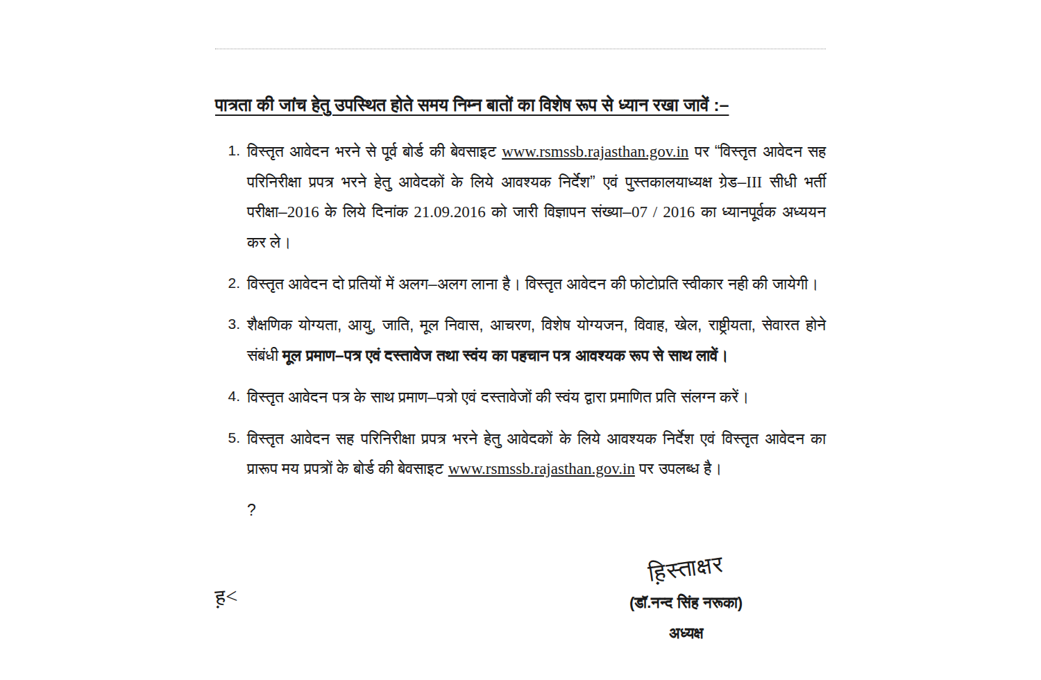पात्रता की जांच हेतु उपस्थित होते समय निम्न बातों का विशेष रूप से ध्यान रखा जावें :–
विस्तृत आवेदन भरने से पूर्व बोर्ड की बेवसाइट www.rsmssb.rajasthan.gov.in पर “विस्तृत आवेदन सह परिनिरीक्षा प्रपत्र भरने हेतु आवेदकों के लिये आवश्यक निर्देश” एवं पुस्तकालयाध्यक्ष ग्रेड–III सीधी भर्ती परीक्षा–2016 के लिये दिनांक 21.09.2016 को जारी विज्ञापन संख्या–07 / 2016 का ध्यानपूर्वक अध्ययन कर ले।
विस्तृत आवेदन दो प्रतियों में अलग–अलग लाना है। विस्तृत आवेदन की फोटोप्रति स्वीकार नही की जायेगी।
शैक्षणिक योग्यता, आयु, जाति, मूल निवास, आचरण, विशेष योग्यजन, विवाह, खेल, राष्ट्रीयता, सेवारत होने संबंधी मूल प्रमाण–पत्र एवं दस्तावेज तथा स्वंय का पहचान पत्र आवश्यक रूप से साथ लावें।
विस्तृत आवेदन पत्र के साथ प्रमाण–पत्रो एवं दस्तावेजों की स्वंय द्वारा प्रमाणित प्रति संलग्न करें।
विस्तृत आवेदन सह परिनिरीक्षा प्रपत्र भरने हेतु आवेदकों के लिये आवश्यक निर्देश एवं विस्तृत आवेदन का प्रारूप मय प्रपत्रों के बोर्ड की बेवसाइट www.rsmssb.rajasthan.gov.in पर उपलब्ध है।
?
ह़<
ह़िस्ताक्षर
(डॉ.नन्द सिंह नरूका)
अध्यक्ष